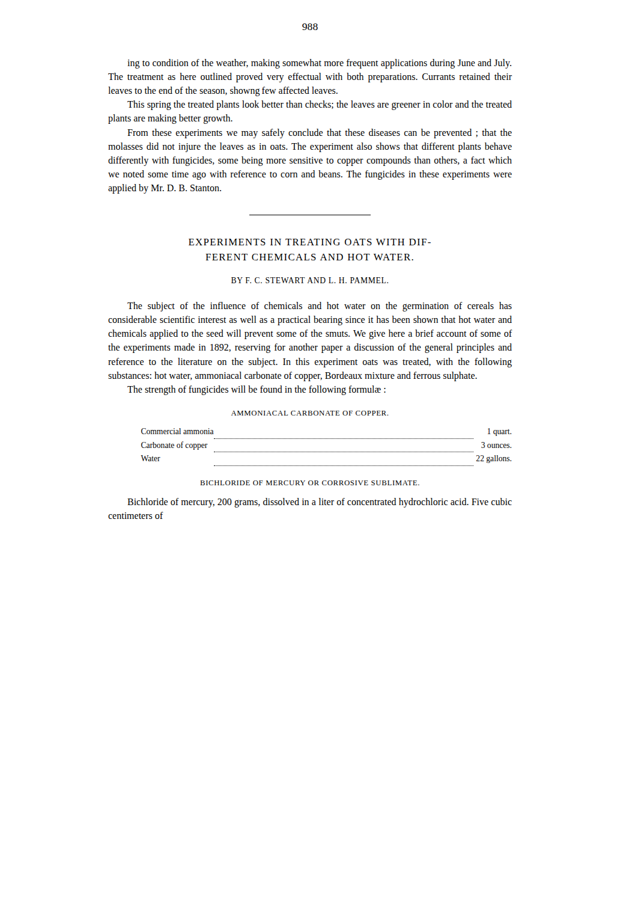988
ing to condition of the weather, making somewhat more frequent applications during June and July. The treatment as here outlined proved very effectual with both preparations. Currants retained their leaves to the end of the season, showng few affected leaves.
This spring the treated plants look better than checks; the leaves are greener in color and the treated plants are making better growth.
From these experiments we may safely conclude that these diseases can be prevented ; that the molasses did not injure the leaves as in oats. The experiment also shows that different plants behave differently with fungicides, some being more sensitive to copper compounds than others, a fact which we noted some time ago with reference to corn and beans. The fungicides in these experiments were applied by Mr. D. B. Stanton.
EXPERIMENTS IN TREATING OATS WITH DIF-
FERENT CHEMICALS AND HOT WATER.
BY F. C. STEWART AND L. H. PAMMEL.
The subject of the influence of chemicals and hot water on the germination of cereals has considerable scientific interest as well as a practical bearing since it has been shown that hot water and chemicals applied to the seed will prevent some of the smuts. We give here a brief account of some of the experiments made in 1892, reserving for another paper a discussion of the general principles and reference to the literature on the subject. In this experiment oats was treated, with the following substances: hot water, ammoniacal carbonate of copper, Bordeaux mixture and ferrous sulphate.
The strength of fungicides will be found in the following formulæ :
AMMONIACAL CARBONATE OF COPPER.
| Commercial ammonia | | 1 quart. |
| Carbonate of copper | | 3 ounces. |
| Water | | 22 gallons. |
BICHLORIDE OF MERCURY OR CORROSIVE SUBLIMATE.
Bichloride of mercury, 200 grams, dissolved in a liter of concentrated hydrochloric acid. Five cubic centimeters of